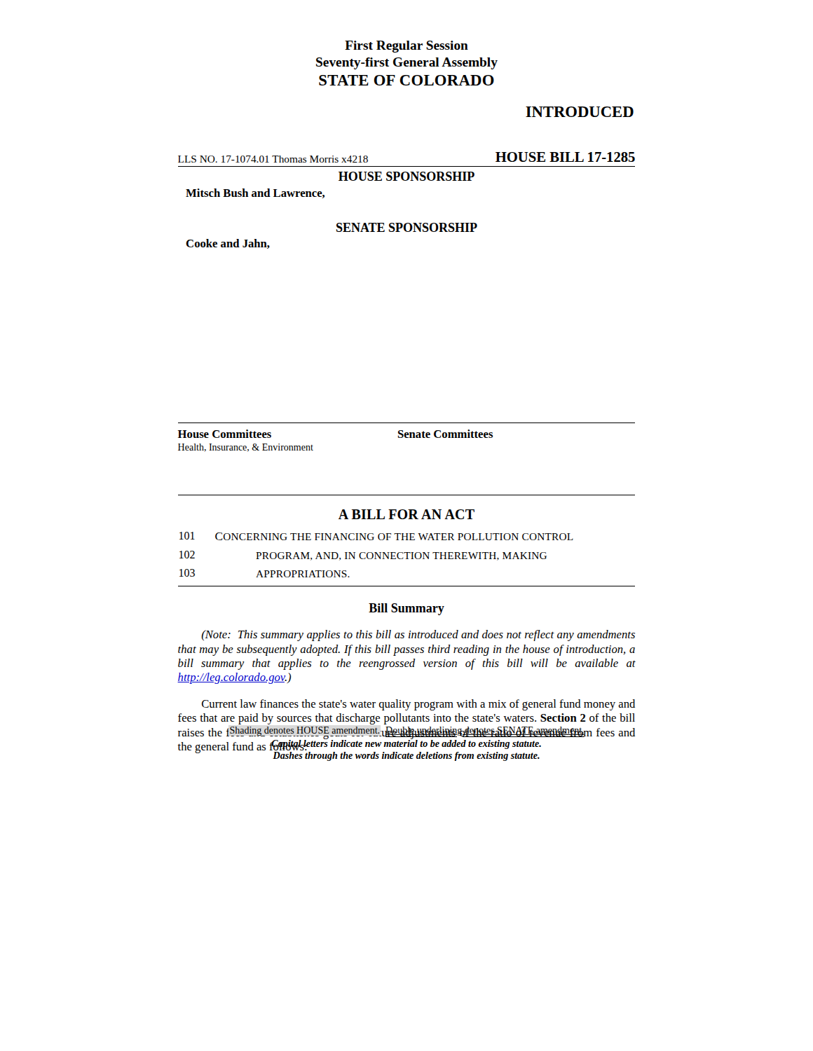First Regular Session
Seventy-first General Assembly
STATE OF COLORADO
INTRODUCED
LLS NO. 17-1074.01 Thomas Morris x4218
HOUSE BILL 17-1285
HOUSE SPONSORSHIP
Mitsch Bush and Lawrence,
SENATE SPONSORSHIP
Cooke and Jahn,
House Committees
Health, Insurance, & Environment
Senate Committees
A BILL FOR AN ACT
| 101 | C ONCERNING THE FINANCING OF THE WATER POLLUTION CONTROL |
| 102 | PROGRAM, AND, IN CONNECTION THEREWITH, MAKING |
| 103 | APPROPRIATIONS. |
Bill Summary
(Note: This summary applies to this bill as introduced and does not reflect any amendments that may be subsequently adopted. If this bill passes third reading in the house of introduction, a bill summary that applies to the reengrossed version of this bill will be available at http://leg.colorado.gov.)
Current law finances the state's water quality program with a mix of general fund money and fees that are paid by sources that discharge pollutants into the state's waters. Section 2 of the bill raises the fees and establishes goals for future adjustments of the ratio of revenue from fees and the general fund as follows:
Shading denotes HOUSE amendment. Double underlining denotes SENATE amendment.
Capital letters indicate new material to be added to existing statute.
Dashes through the words indicate deletions from existing statute.